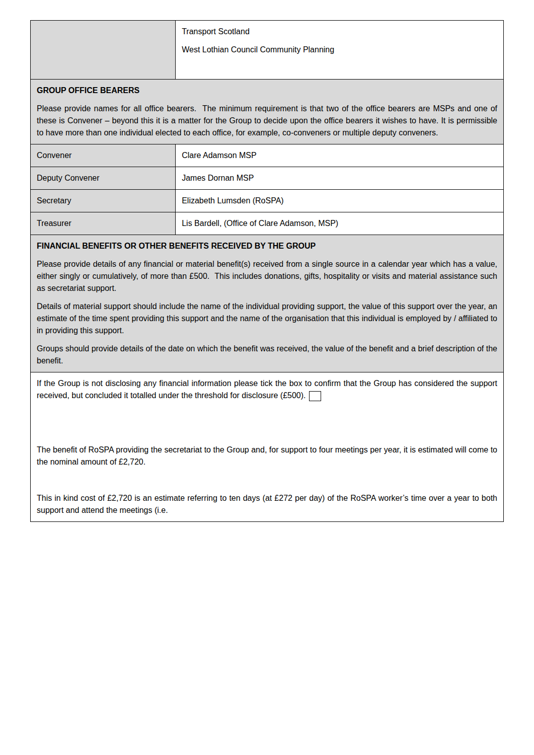| | Transport Scotland West Lothian Council Community Planning |
| GROUP OFFICE BEARERS Please provide names for all office bearers. The minimum requirement is that two of the office bearers are MSPs and one of these is Convener – beyond this it is a matter for the Group to decide upon the office bearers it wishes to have. It is permissible to have more than one individual elected to each office, for example, co-conveners or multiple deputy conveners. |
| Convener | Clare Adamson MSP |
| Deputy Convener | James Dornan MSP |
| Secretary | Elizabeth Lumsden (RoSPA) |
| Treasurer | Lis Bardell, (Office of Clare Adamson, MSP) |
| FINANCIAL BENEFITS OR OTHER BENEFITS RECEIVED BY THE GROUP Please provide details of any financial or material benefit(s) received from a single source in a calendar year which has a value, either singly or cumulatively, of more than £500. This includes donations, gifts, hospitality or visits and material assistance such as secretariat support. Details of material support should include the name of the individual providing support, the value of this support over the year, an estimate of the time spent providing this support and the name of the organisation that this individual is employed by / affiliated to in providing this support. Groups should provide details of the date on which the benefit was received, the value of the benefit and a brief description of the benefit. |
| If the Group is not disclosing any financial information please tick the box to confirm that the Group has considered the support received, but concluded it totalled under the threshold for disclosure (£500). The benefit of RoSPA providing the secretariat to the Group and, for support to four meetings per year, it is estimated will come to the nominal amount of £2,720. This in kind cost of £2,720 is an estimate referring to ten days (at £272 per day) of the RoSPA worker’s time over a year to both support and attend the meetings (i.e. |